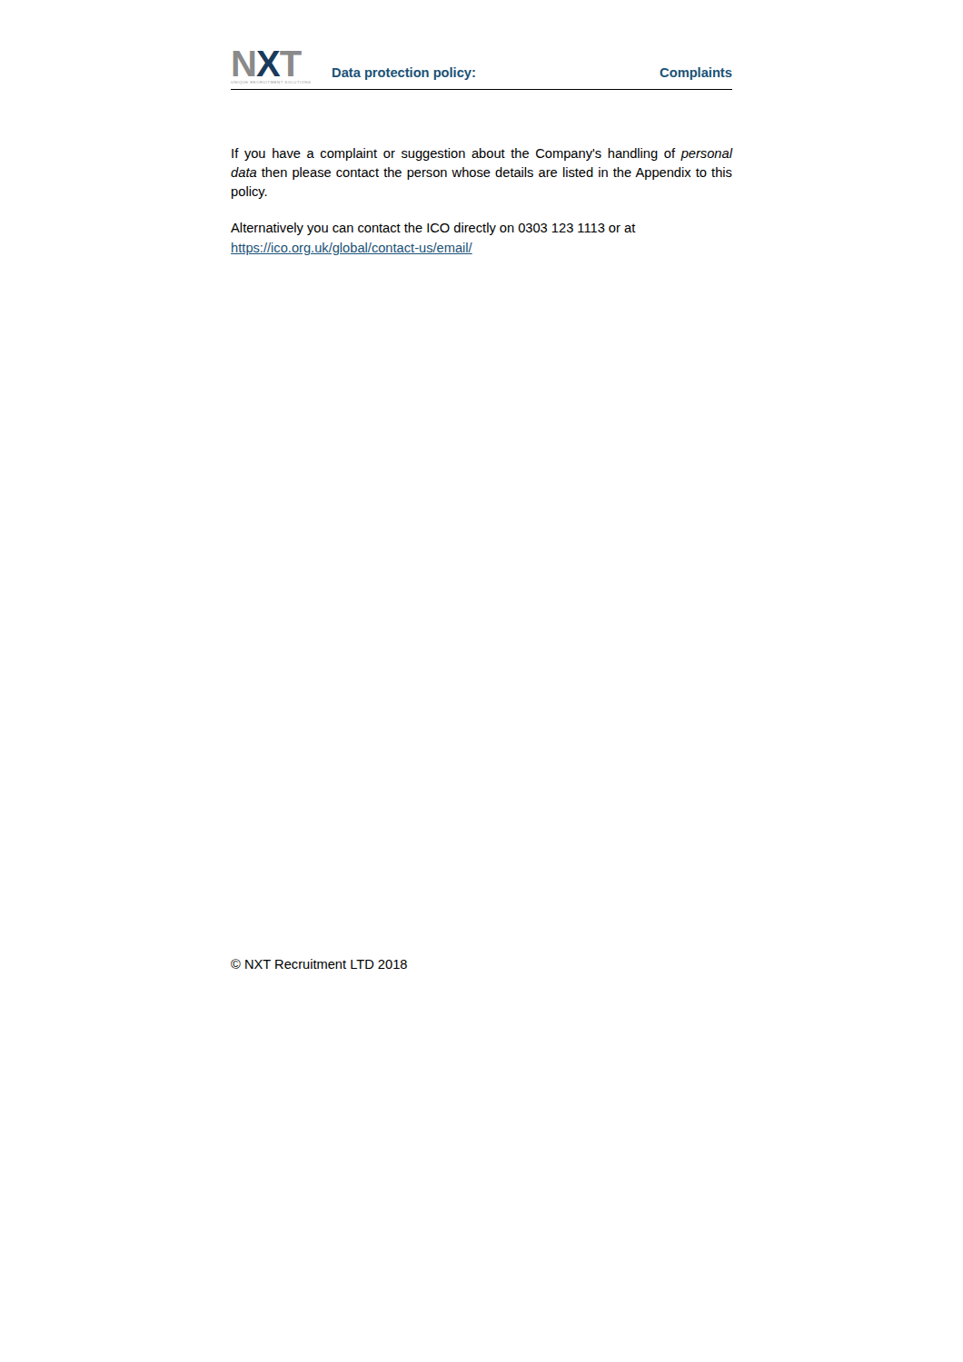NXT
Unique Recruitment Solutions
Data protection policy:
Complaints
If you have a complaint or suggestion about the Company's handling of personal data then please contact the person whose details are listed in the Appendix to this policy.
Alternatively you can contact the ICO directly on 0303 123 1113 or at
https://ico.org.uk/global/contact-us/email/
© NXT Recruitment LTD 2018